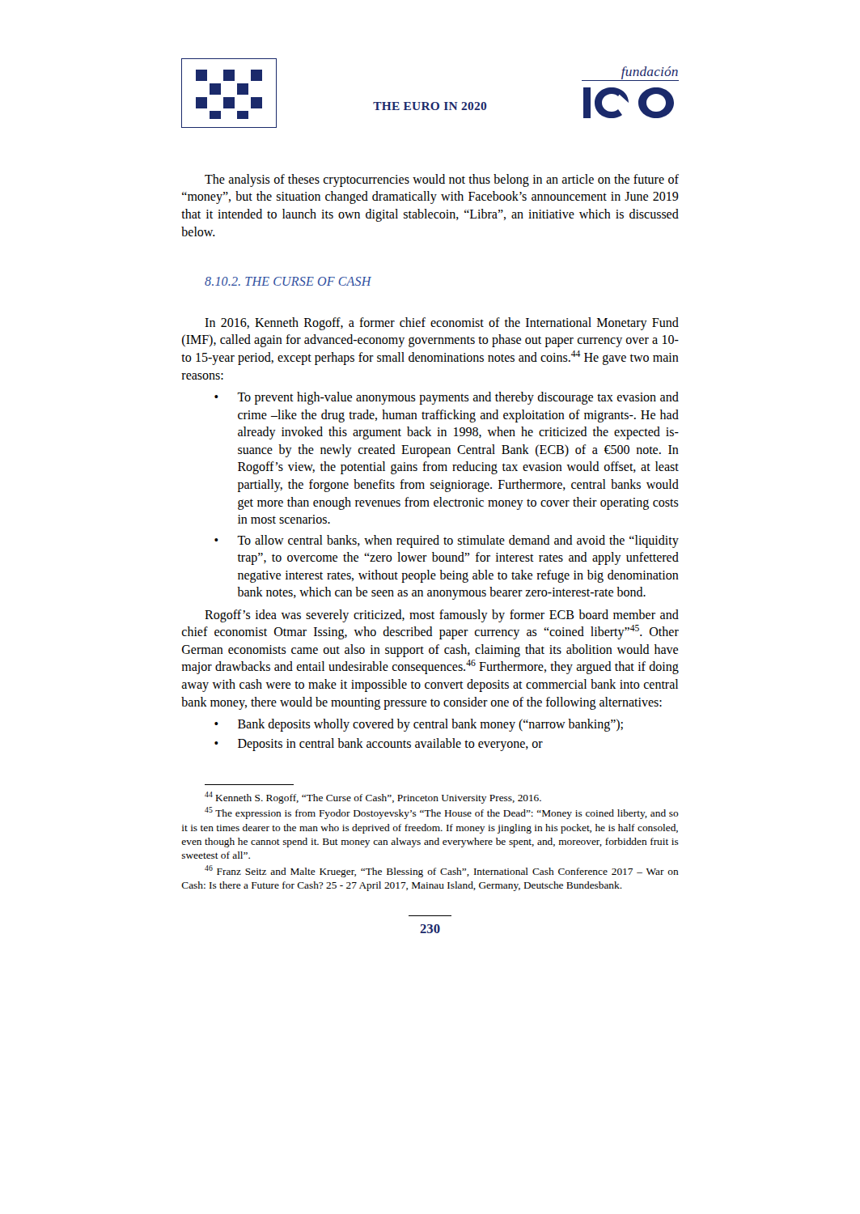THE EURO IN 2020
fundación
The analysis of theses cryptocurrencies would not thus belong in an article on the future of “money”, but the situation changed dramatically with Facebook’s announcement in June 2019 that it intended to launch its own digital stablecoin, “Libra”, an initiative which is discussed below.
8.10.2. THE CURSE OF CASH
In 2016, Kenneth Rogoff, a former chief economist of the International Monetary Fund (IMF), called again for advanced-economy governments to phase out paper currency over a 10- to 15-year period, except perhaps for small denominations notes and coins.44 He gave two main reasons:
To prevent high-value anonymous payments and thereby discourage tax evasion and crime –like the drug trade, human trafficking and exploitation of migrants-. He had already invoked this argument back in 1998, when he criticized the expected issuance by the newly created European Central Bank (ECB) of a €500 note. In Rogoff’s view, the potential gains from reducing tax evasion would offset, at least partially, the forgone benefits from seigniorage. Furthermore, central banks would get more than enough revenues from electronic money to cover their operating costs in most scenarios.
To allow central banks, when required to stimulate demand and avoid the “liquidity trap”, to overcome the “zero lower bound” for interest rates and apply unfettered negative interest rates, without people being able to take refuge in big denomination bank notes, which can be seen as an anonymous bearer zero-interest-rate bond.
Rogoff’s idea was severely criticized, most famously by former ECB board member and chief economist Otmar Issing, who described paper currency as “coined liberty”45. Other German economists came out also in support of cash, claiming that its abolition would have major drawbacks and entail undesirable consequences.46 Furthermore, they argued that if doing away with cash were to make it impossible to convert deposits at commercial bank into central bank money, there would be mounting pressure to consider one of the following alternatives:
Bank deposits wholly covered by central bank money (“narrow banking”);
Deposits in central bank accounts available to everyone, or
44 Kenneth S. Rogoff, “The Curse of Cash”, Princeton University Press, 2016.
45 The expression is from Fyodor Dostoyevsky’s “The House of the Dead”: “Money is coined liberty, and so it is ten times dearer to the man who is deprived of freedom. If money is jingling in his pocket, he is half consoled, even though he cannot spend it. But money can always and everywhere be spent, and, moreover, forbidden fruit is sweetest of all”.
46 Franz Seitz and Malte Krueger, “The Blessing of Cash”, International Cash Conference 2017 – War on Cash: Is there a Future for Cash? 25 - 27 April 2017, Mainau Island, Germany, Deutsche Bundesbank.
230